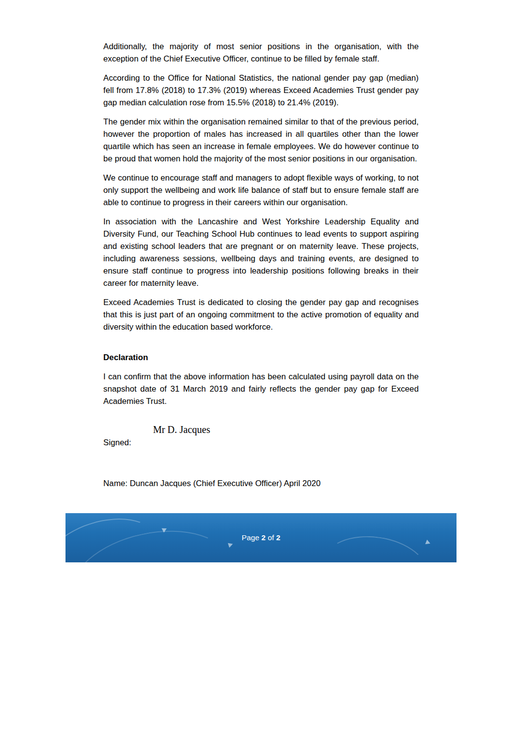Additionally, the majority of most senior positions in the organisation, with the exception of the Chief Executive Officer, continue to be filled by female staff.
According to the Office for National Statistics, the national gender pay gap (median) fell from 17.8% (2018) to 17.3% (2019) whereas Exceed Academies Trust gender pay gap median calculation rose from 15.5% (2018) to 21.4% (2019).
The gender mix within the organisation remained similar to that of the previous period, however the proportion of males has increased in all quartiles other than the lower quartile which has seen an increase in female employees. We do however continue to be proud that women hold the majority of the most senior positions in our organisation.
We continue to encourage staff and managers to adopt flexible ways of working, to not only support the wellbeing and work life balance of staff but to ensure female staff are able to continue to progress in their careers within our organisation.
In association with the Lancashire and West Yorkshire Leadership Equality and Diversity Fund, our Teaching School Hub continues to lead events to support aspiring and existing school leaders that are pregnant or on maternity leave. These projects, including awareness sessions, wellbeing days and training events, are designed to ensure staff continue to progress into leadership positions following breaks in their career for maternity leave.
Exceed Academies Trust is dedicated to closing the gender pay gap and recognises that this is just part of an ongoing commitment to the active promotion of equality and diversity within the education based workforce.
Declaration
I can confirm that the above information has been calculated using payroll data on the snapshot date of 31 March 2019 and fairly reflects the gender pay gap for Exceed Academies Trust.
Mr D. Jacques Signed:
Name: Duncan Jacques (Chief Executive Officer) April 2020
Page 2 of 2